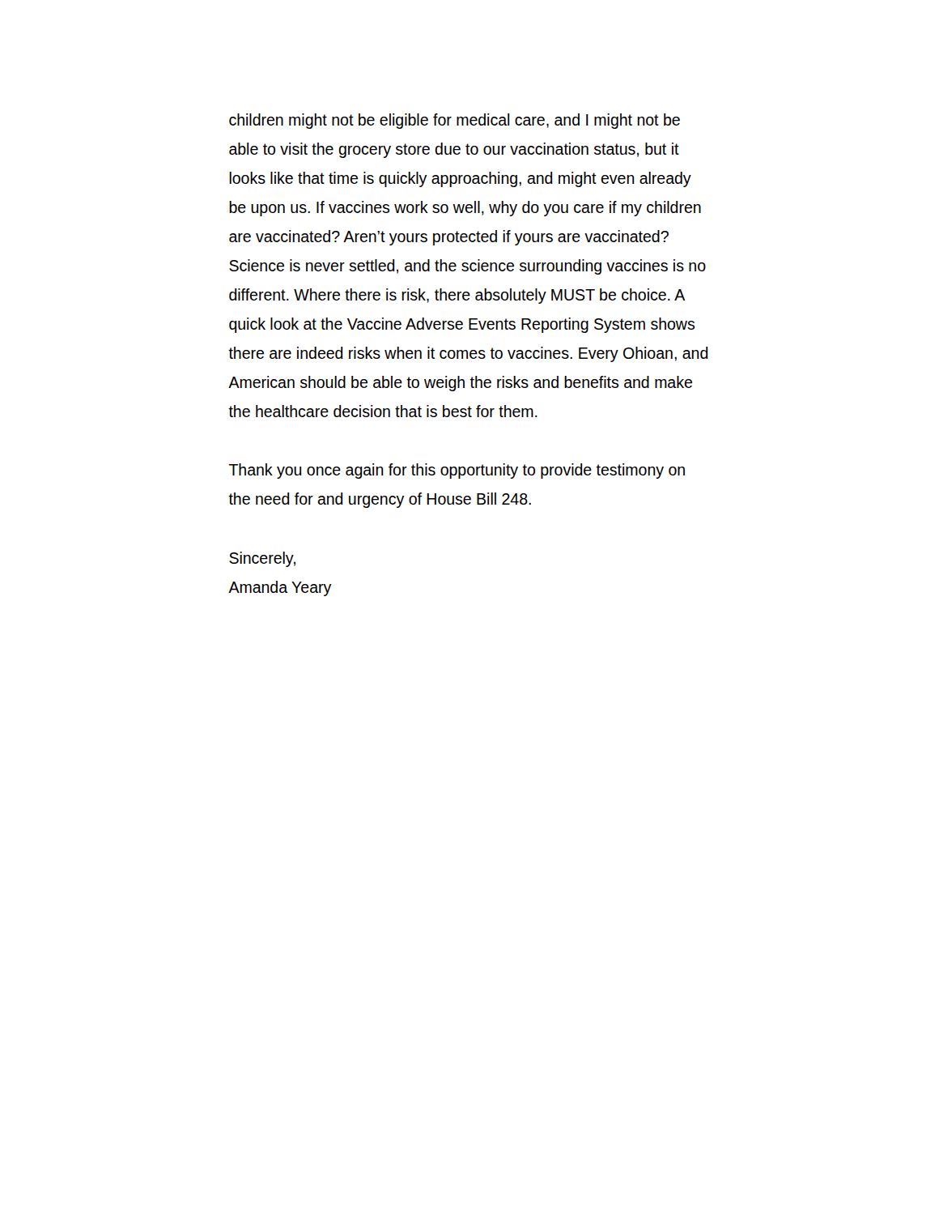children might not be eligible for medical care, and I might not be able to visit the grocery store due to our vaccination status, but it looks like that time is quickly approaching, and might even already be upon us. If vaccines work so well, why do you care if my children are vaccinated? Aren’t yours protected if yours are vaccinated? Science is never settled, and the science surrounding vaccines is no different. Where there is risk, there absolutely MUST be choice. A quick look at the Vaccine Adverse Events Reporting System shows there are indeed risks when it comes to vaccines. Every Ohioan, and American should be able to weigh the risks and benefits and make the healthcare decision that is best for them.
Thank you once again for this opportunity to provide testimony on the need for and urgency of House Bill 248.
Sincerely, Amanda Yeary